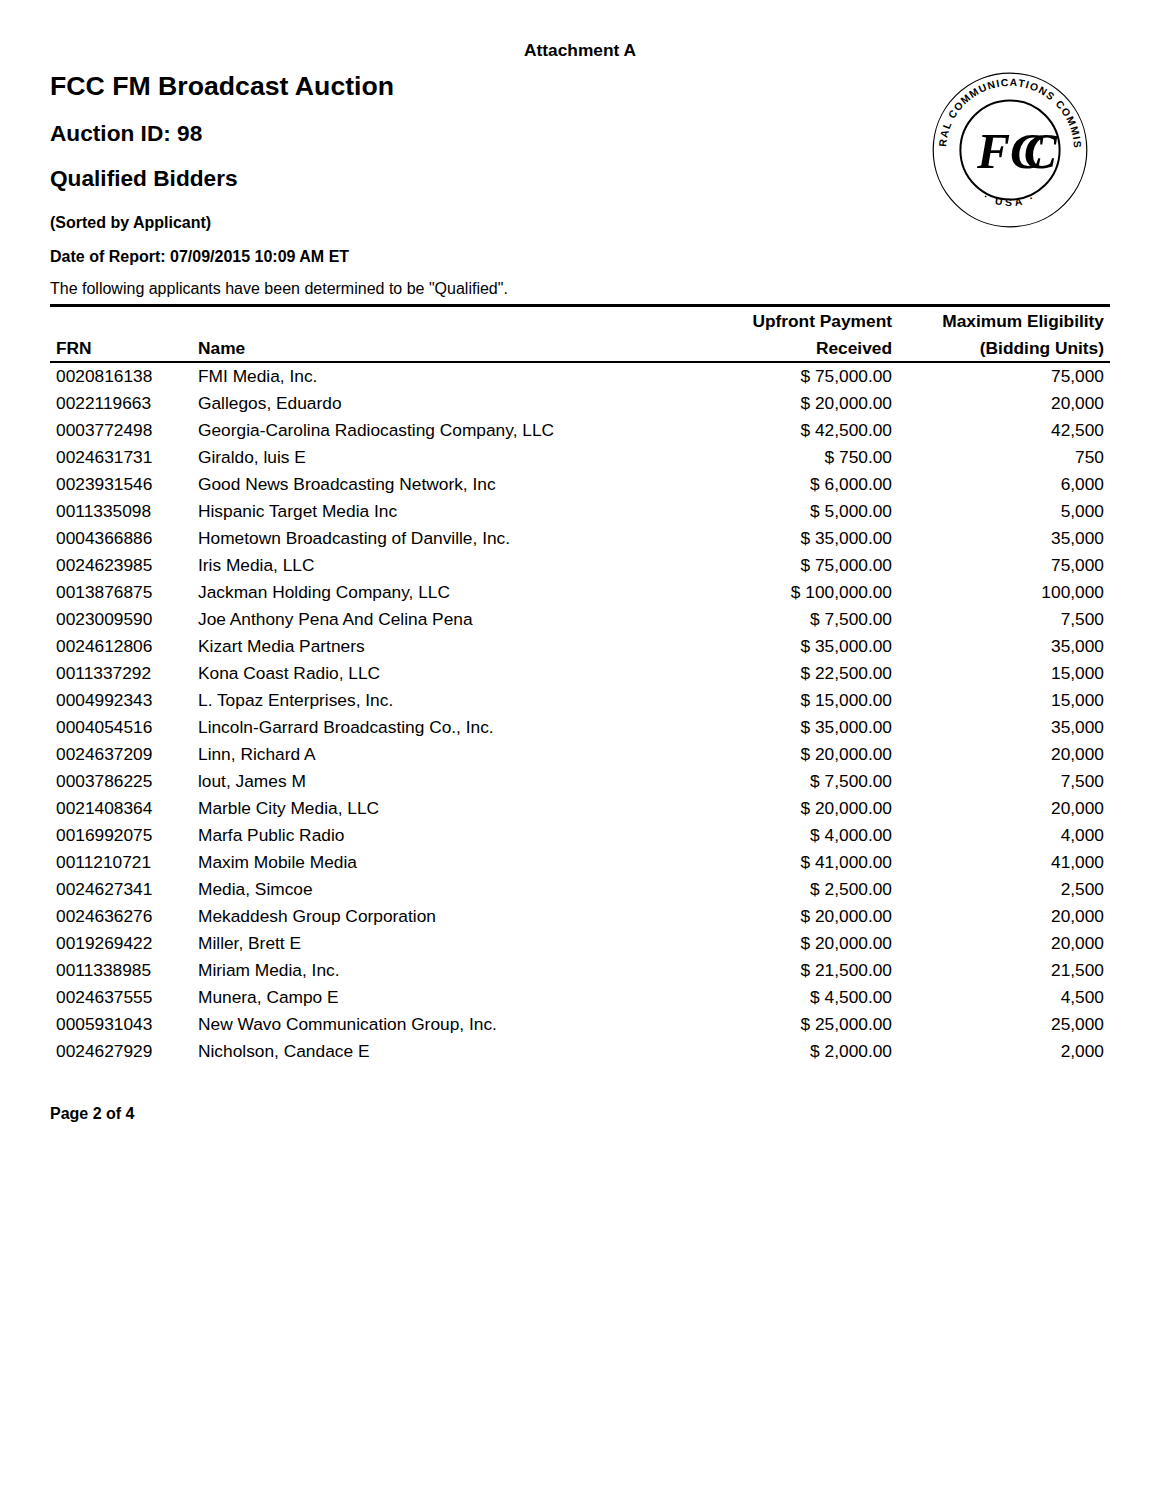Attachment A
FEDERAL COMMUNICATIONS COMMISSION · USA · FC C
FCC FM Broadcast Auction
Auction ID: 98
Qualified Bidders
(Sorted by Applicant)
Date of Report: 07/09/2015 10:09 AM ET
The following applicants have been determined to be "Qualified".
| | | Upfront Payment | Maximum Eligibility |
| --- | --- | --- | --- |
| FRN | Name | Received | (Bidding Units) |
| 0020816138 | FMI Media, Inc. | $ 75,000.00 | 75,000 |
| 0022119663 | Gallegos, Eduardo | $ 20,000.00 | 20,000 |
| 0003772498 | Georgia-Carolina Radiocasting Company, LLC | $ 42,500.00 | 42,500 |
| 0024631731 | Giraldo, luis E | $ 750.00 | 750 |
| 0023931546 | Good News Broadcasting Network, Inc | $ 6,000.00 | 6,000 |
| 0011335098 | Hispanic Target Media Inc | $ 5,000.00 | 5,000 |
| 0004366886 | Hometown Broadcasting of Danville, Inc. | $ 35,000.00 | 35,000 |
| 0024623985 | Iris Media, LLC | $ 75,000.00 | 75,000 |
| 0013876875 | Jackman Holding Company, LLC | $ 100,000.00 | 100,000 |
| 0023009590 | Joe Anthony Pena And Celina Pena | $ 7,500.00 | 7,500 |
| 0024612806 | Kizart Media Partners | $ 35,000.00 | 35,000 |
| 0011337292 | Kona Coast Radio, LLC | $ 22,500.00 | 15,000 |
| 0004992343 | L. Topaz Enterprises, Inc. | $ 15,000.00 | 15,000 |
| 0004054516 | Lincoln-Garrard Broadcasting Co., Inc. | $ 35,000.00 | 35,000 |
| 0024637209 | Linn, Richard A | $ 20,000.00 | 20,000 |
| 0003786225 | lout, James M | $ 7,500.00 | 7,500 |
| 0021408364 | Marble City Media, LLC | $ 20,000.00 | 20,000 |
| 0016992075 | Marfa Public Radio | $ 4,000.00 | 4,000 |
| 0011210721 | Maxim Mobile Media | $ 41,000.00 | 41,000 |
| 0024627341 | Media, Simcoe | $ 2,500.00 | 2,500 |
| 0024636276 | Mekaddesh Group Corporation | $ 20,000.00 | 20,000 |
| 0019269422 | Miller, Brett E | $ 20,000.00 | 20,000 |
| 0011338985 | Miriam Media, Inc. | $ 21,500.00 | 21,500 |
| 0024637555 | Munera, Campo E | $ 4,500.00 | 4,500 |
| 0005931043 | New Wavo Communication Group, Inc. | $ 25,000.00 | 25,000 |
| 0024627929 | Nicholson, Candace E | $ 2,000.00 | 2,000 |
Page 2 of 4